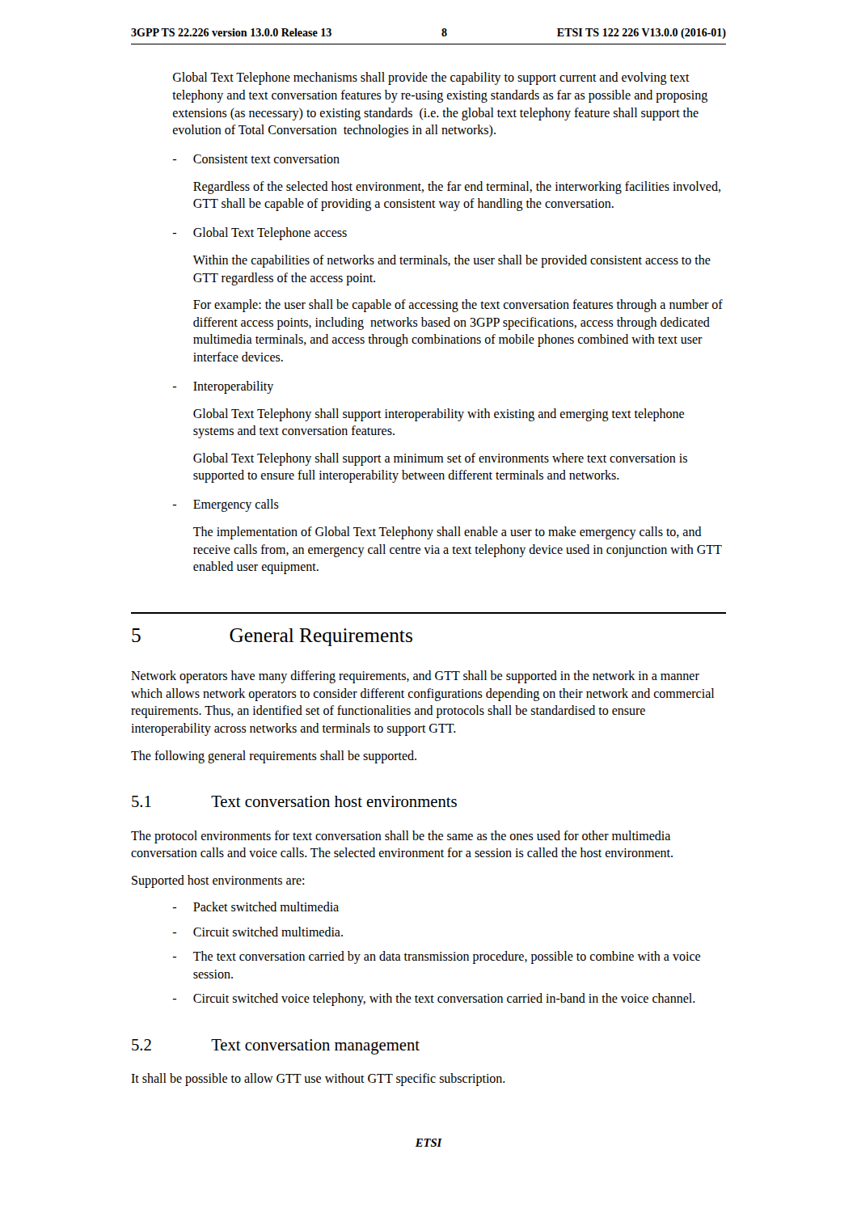3GPP TS 22.226 version 13.0.0 Release 13
8
ETSI TS 122 226 V13.0.0 (2016-01)
Global Text Telephone mechanisms shall provide the capability to support current and evolving text telephony and text conversation features by re-using existing standards as far as possible and proposing extensions (as necessary) to existing standards (i.e. the global text telephony feature shall support the evolution of Total Conversation technologies in all networks).
Consistent text conversation
Regardless of the selected host environment, the far end terminal, the interworking facilities involved, GTT shall be capable of providing a consistent way of handling the conversation.
Global Text Telephone access
Within the capabilities of networks and terminals, the user shall be provided consistent access to the GTT regardless of the access point.
For example: the user shall be capable of accessing the text conversation features through a number of different access points, including networks based on 3GPP specifications, access through dedicated multimedia terminals, and access through combinations of mobile phones combined with text user interface devices.
Interoperability
Global Text Telephony shall support interoperability with existing and emerging text telephone systems and text conversation features.
Global Text Telephony shall support a minimum set of environments where text conversation is supported to ensure full interoperability between different terminals and networks.
Emergency calls
The implementation of Global Text Telephony shall enable a user to make emergency calls to, and receive calls from, an emergency call centre via a text telephony device used in conjunction with GTT enabled user equipment.
5 General Requirements
Network operators have many differing requirements, and GTT shall be supported in the network in a manner which allows network operators to consider different configurations depending on their network and commercial requirements. Thus, an identified set of functionalities and protocols shall be standardised to ensure interoperability across networks and terminals to support GTT.
The following general requirements shall be supported.
5.1 Text conversation host environments
The protocol environments for text conversation shall be the same as the ones used for other multimedia conversation calls and voice calls. The selected environment for a session is called the host environment.
Supported host environments are:
Packet switched multimedia
Circuit switched multimedia.
The text conversation carried by an data transmission procedure, possible to combine with a voice session.
Circuit switched voice telephony, with the text conversation carried in-band in the voice channel.
5.2 Text conversation management
It shall be possible to allow GTT use without GTT specific subscription.
ETSI